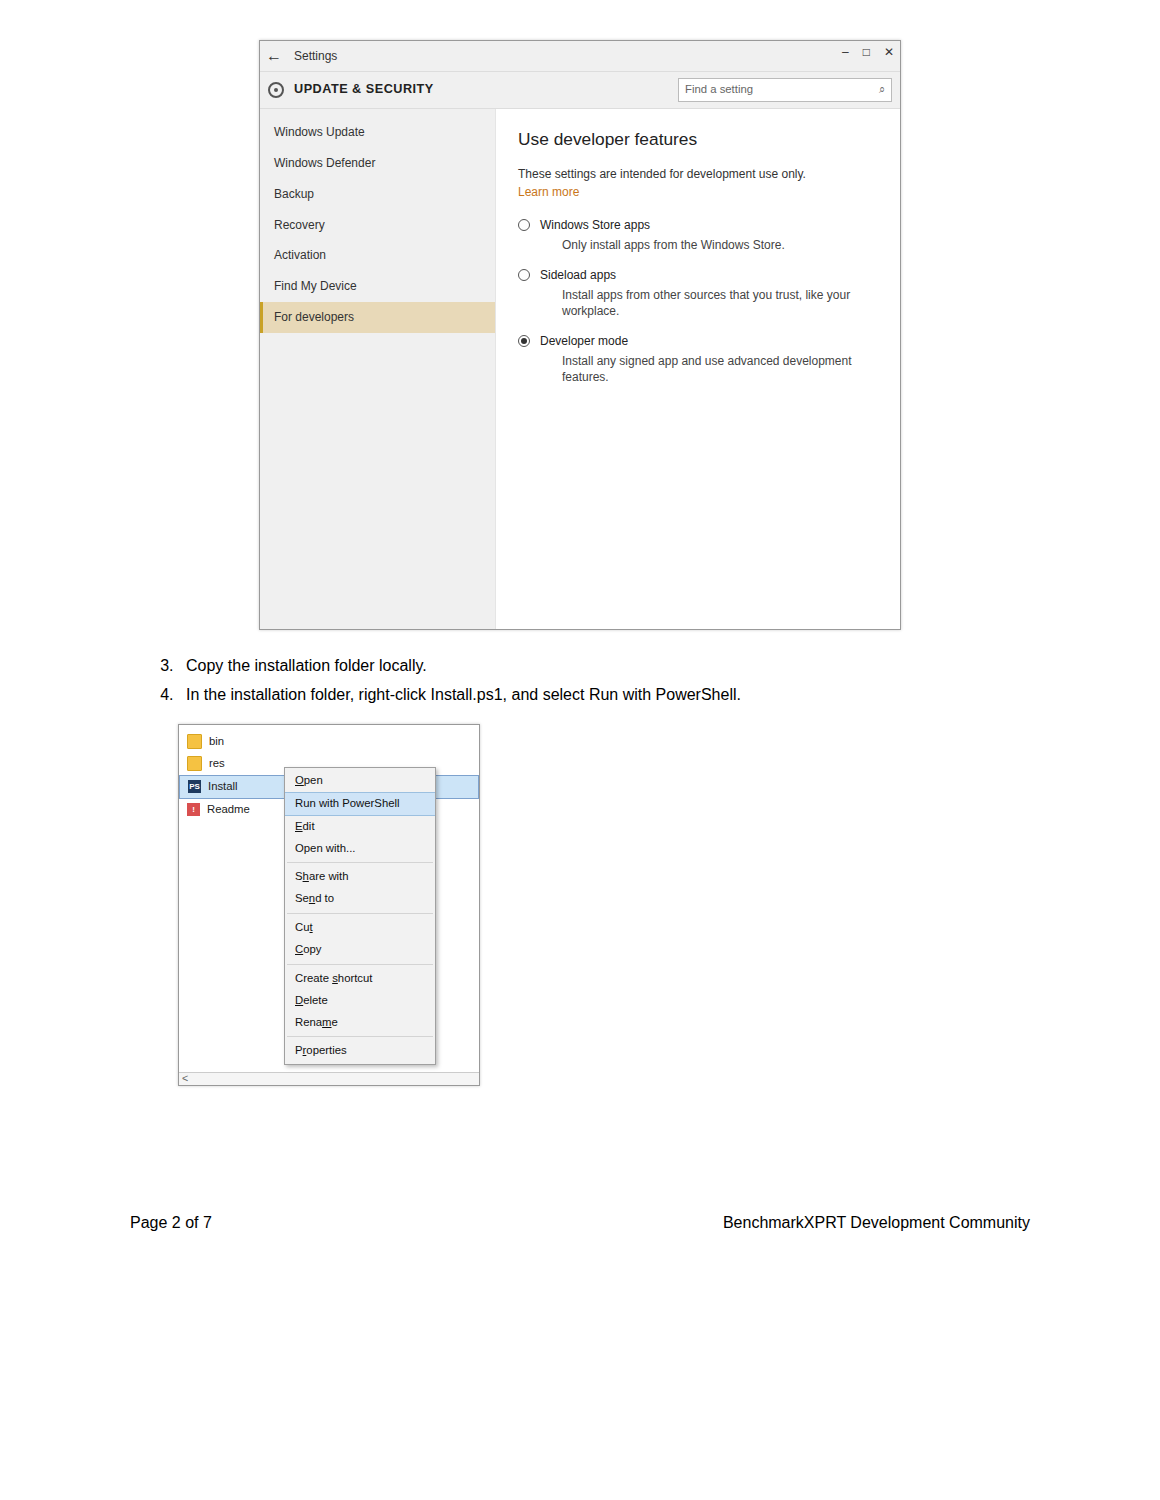← Settings
– □ ✕
UPDATE & SECURITY
Find a setting ⌕
Windows Update
Windows Defender
Backup
Recovery
Activation
Find My Device
For developers
Use developer features
These settings are intended for development use only.
Learn more
Windows Store apps
Only install apps from the Windows Store.
Sideload apps
Install apps from other sources that you trust, like your workplace.
Developer mode
Install any signed app and use advanced development features.
Copy the installation folder locally.
In the installation folder, right-click Install.ps1, and select Run with PowerShell.
bin
res
PS
Install
!
Readme
Open
Run with PowerShell
Edit
Open with...
Share with
Send to
Cut
Copy
Create shortcut
Delete
Rename
Properties
Page 2 of 7
BenchmarkXPRT Development Community